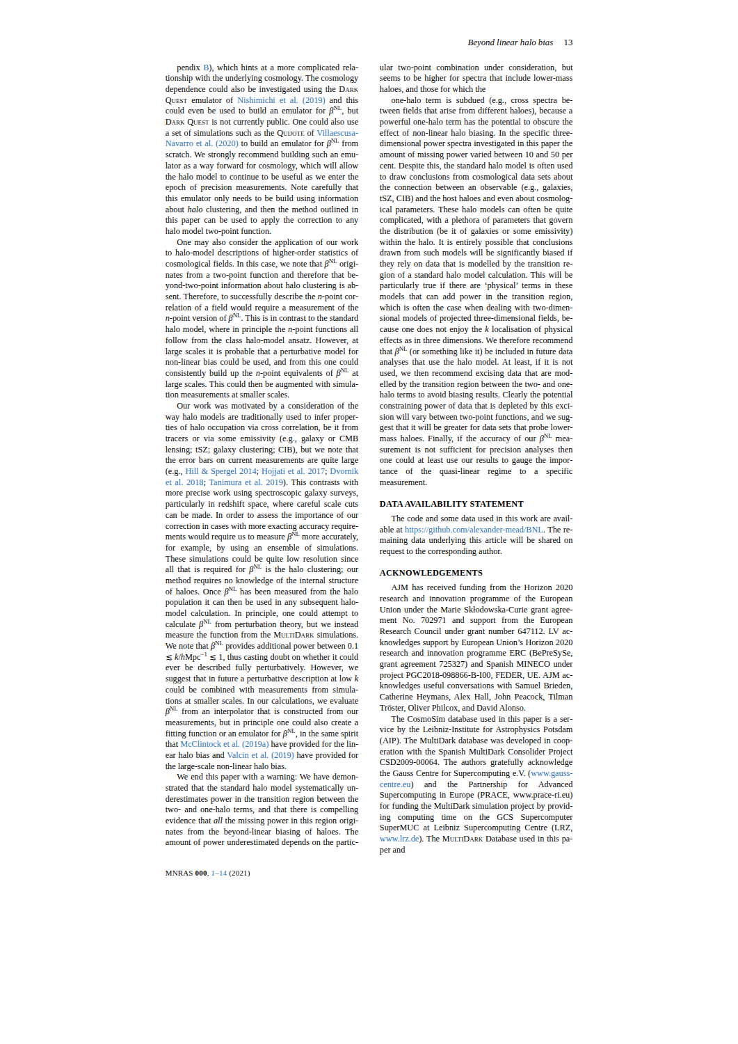Beyond linear halo bias 13
pendix B), which hints at a more complicated relationship with the underlying cosmology. The cosmology dependence could also be investigated using the Dark Quest emulator of Nishimichi et al. (2019) and this could even be used to build an emulator for βNL, but Dark Quest is not currently public. One could also use a set of simulations such as the Quijote of Villaescusa-Navarro et al. (2020) to build an emulator for βNL from scratch. We strongly recommend building such an emulator as a way forward for cosmology, which will allow the halo model to continue to be useful as we enter the epoch of precision measurements. Note carefully that this emulator only needs to be build using information about halo clustering, and then the method outlined in this paper can be used to apply the correction to any halo model two-point function.
One may also consider the application of our work to halo-model descriptions of higher-order statistics of cosmological fields. In this case, we note that βNL originates from a two-point function and therefore that beyond-two-point information about halo clustering is absent. Therefore, to successfully describe the n-point correlation of a field would require a measurement of the n-point version of βNL. This is in contrast to the standard halo model, where in principle the n-point functions all follow from the class halo-model ansatz. However, at large scales it is probable that a perturbative model for non-linear bias could be used, and from this one could consistently build up the n-point equivalents of βNL at large scales. This could then be augmented with simulation measurements at smaller scales.
Our work was motivated by a consideration of the way halo models are traditionally used to infer properties of halo occupation via cross correlation, be it from tracers or via some emissivity (e.g., galaxy or CMB lensing; tSZ; galaxy clustering; CIB), but we note that the error bars on current measurements are quite large (e.g., Hill & Spergel 2014; Hojjati et al. 2017; Dvornik et al. 2018; Tanimura et al. 2019). This contrasts with more precise work using spectroscopic galaxy surveys, particularly in redshift space, where careful scale cuts can be made. In order to assess the importance of our correction in cases with more exacting accuracy requirements would require us to measure βNL more accurately, for example, by using an ensemble of simulations. These simulations could be quite low resolution since all that is required for βNL is the halo clustering; our method requires no knowledge of the internal structure of haloes. Once βNL has been measured from the halo population it can then be used in any subsequent halo-model calculation. In principle, one could attempt to calculate βNL from perturbation theory, but we instead measure the function from the MultiDark simulations. We note that βNL provides additional power between 0.1 ≲ k/h Mpc−1 ≲ 1, thus casting doubt on whether it could ever be described fully perturbatively. However, we suggest that in future a perturbative description at low k could be combined with measurements from simulations at smaller scales. In our calculations, we evaluate βNL from an interpolator that is constructed from our measurements, but in principle one could also create a fitting function or an emulator for βNL, in the same spirit that McClintock et al. (2019a) have provided for the linear halo bias and Valcin et al. (2019) have provided for the large-scale non-linear halo bias.
We end this paper with a warning: We have demonstrated that the standard halo model systematically underestimates power in the transition region between the two- and one-halo terms, and that there is compelling evidence that all the missing power in this region originates from the beyond-linear biasing of haloes. The amount of power underestimated depends on the particular two-point combination under consideration, but seems to be higher for spectra that include lower-mass haloes, and those for which the
one-halo term is subdued (e.g., cross spectra between fields that arise from different haloes), because a powerful one-halo term has the potential to obscure the effect of non-linear halo biasing. In the specific three-dimensional power spectra investigated in this paper the amount of missing power varied between 10 and 50 per cent. Despite this, the standard halo model is often used to draw conclusions from cosmological data sets about the connection between an observable (e.g., galaxies, tSZ, CIB) and the host haloes and even about cosmological parameters. These halo models can often be quite complicated, with a plethora of parameters that govern the distribution (be it of galaxies or some emissivity) within the halo. It is entirely possible that conclusions drawn from such models will be significantly biased if they rely on data that is modelled by the transition region of a standard halo model calculation. This will be particularly true if there are ‘physical’ terms in these models that can add power in the transition region, which is often the case when dealing with two-dimensional models of projected three-dimensional fields, because one does not enjoy the k localisation of physical effects as in three dimensions. We therefore recommend that βNL (or something like it) be included in future data analyses that use the halo model. At least, if it is not used, we then recommend excising data that are modelled by the transition region between the two- and one-halo terms to avoid biasing results. Clearly the potential constraining power of data that is depleted by this excision will vary between two-point functions, and we suggest that it will be greater for data sets that probe lower-mass haloes. Finally, if the accuracy of our βNL measurement is not sufficient for precision analyses then one could at least use our results to gauge the importance of the quasi-linear regime to a specific measurement.
Data availability statement
The code and some data used in this work are available at https://github.com/alexander-mead/BNL. The remaining data underlying this article will be shared on request to the corresponding author.
Acknowledgements
AJM has received funding from the Horizon 2020 research and innovation programme of the European Union under the Marie Skłodowska-Curie grant agreement No. 702971 and support from the European Research Council under grant number 647112. LV acknowledges support by European Union’s Horizon 2020 research and innovation programme ERC (BePreSySe, grant agreement 725327) and Spanish MINECO under project PGC2018-098866-B-I00, FEDER, UE. AJM acknowledges useful conversations with Samuel Brieden, Catherine Heymans, Alex Hall, John Peacock, Tilman Tröster, Oliver Philcox, and David Alonso.
The CosmoSim database used in this paper is a service by the Leibniz-Institute for Astrophysics Potsdam (AIP). The MultiDark database was developed in cooperation with the Spanish MultiDark Consolider Project CSD2009-00064. The authors gratefully acknowledge the Gauss Centre for Supercomputing e.V. (www.gauss-centre.eu) and the Partnership for Advanced Supercomputing in Europe (PRACE, www.prace-ri.eu) for funding the MultiDark simulation project by providing computing time on the GCS Supercomputer SuperMUC at Leibniz Supercomputing Centre (LRZ, www.lrz.de). The MultiDark Database used in this paper and
MNRAS 000, 1–14 (2021)